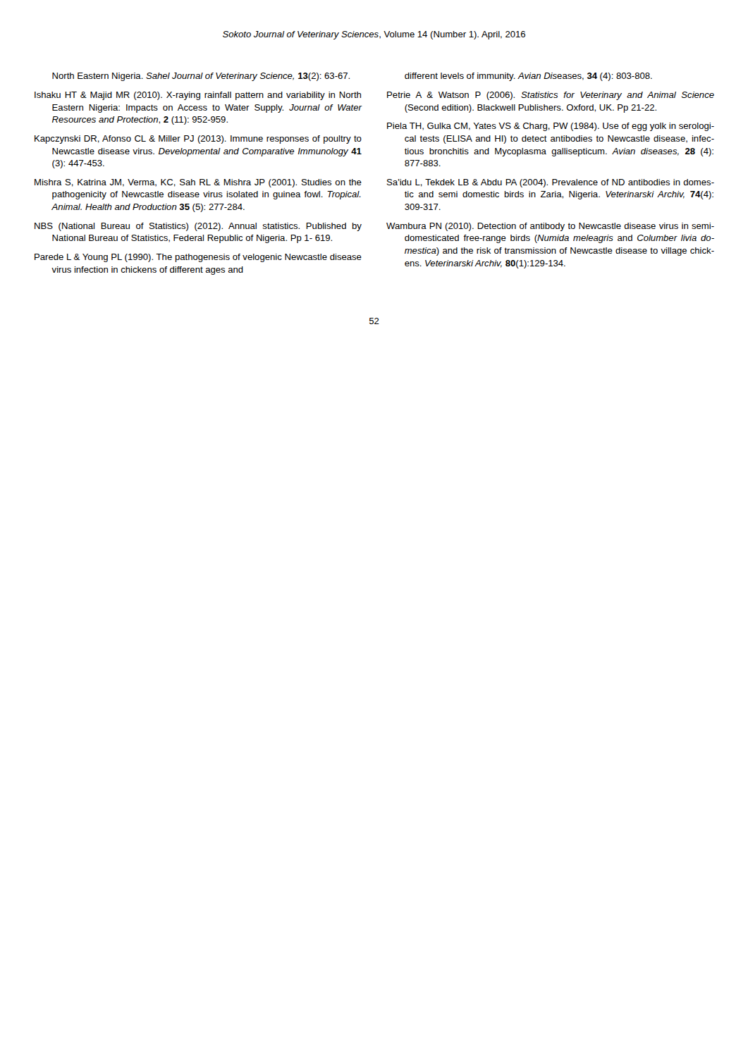Sokoto Journal of Veterinary Sciences, Volume 14 (Number 1). April, 2016
North Eastern Nigeria. Sahel Journal of Veterinary Science, 13(2): 63-67.
Ishaku HT & Majid MR (2010). X-raying rainfall pattern and variability in North Eastern Nigeria: Impacts on Access to Water Supply. Journal of Water Resources and Protection, 2 (11): 952-959.
Kapczynski DR, Afonso CL & Miller PJ (2013). Immune responses of poultry to Newcastle disease virus. Developmental and Comparative Immunology 41 (3): 447-453.
Mishra S, Katrina JM, Verma, KC, Sah RL & Mishra JP (2001). Studies on the pathogenicity of Newcastle disease virus isolated in guinea fowl. Tropical. Animal. Health and Production 35 (5): 277-284.
NBS (National Bureau of Statistics) (2012). Annual statistics. Published by National Bureau of Statistics, Federal Republic of Nigeria. Pp 1- 619.
Parede L & Young PL (1990). The pathogenesis of velogenic Newcastle disease virus infection in chickens of different ages and
different levels of immunity. Avian Diseases, 34 (4): 803-808.
Petrie A & Watson P (2006). Statistics for Veterinary and Animal Science (Second edition). Blackwell Publishers. Oxford, UK. Pp 21-22.
Piela TH, Gulka CM, Yates VS & Charg, PW (1984). Use of egg yolk in serological tests (ELISA and HI) to detect antibodies to Newcastle disease, infectious bronchitis and Mycoplasma gallisepticum. Avian diseases, 28 (4): 877-883.
Sa'idu L, Tekdek LB & Abdu PA (2004). Prevalence of ND antibodies in domestic and semi domestic birds in Zaria, Nigeria. Veterinarski Archiv, 74(4): 309-317.
Wambura PN (2010). Detection of antibody to Newcastle disease virus in semi-domesticated free-range birds (Numida meleagris and Columber livia domestica) and the risk of transmission of Newcastle disease to village chickens. Veterinarski Archiv, 80(1):129-134.
52